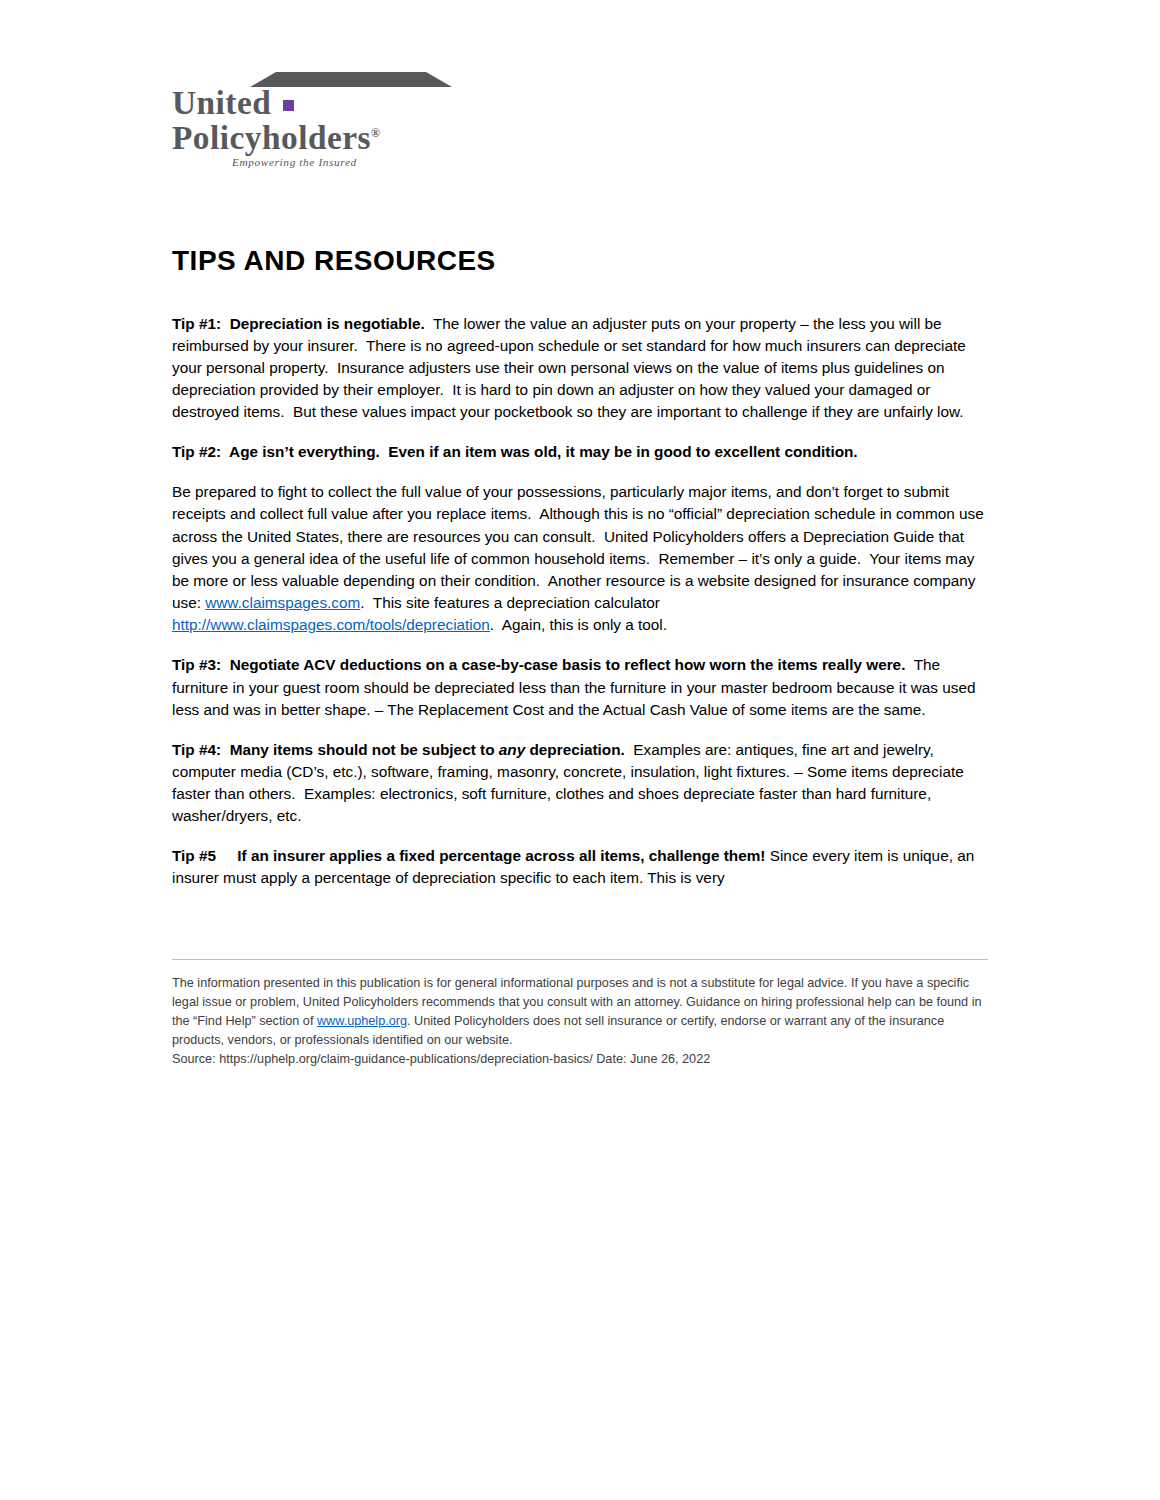United Policyholders® Empowering the Insured
TIPS AND RESOURCES
Tip #1: Depreciation is negotiable. The lower the value an adjuster puts on your property – the less you will be reimbursed by your insurer. There is no agreed-upon schedule or set standard for how much insurers can depreciate your personal property. Insurance adjusters use their own personal views on the value of items plus guidelines on depreciation provided by their employer. It is hard to pin down an adjuster on how they valued your damaged or destroyed items. But these values impact your pocketbook so they are important to challenge if they are unfairly low.
Tip #2: Age isn’t everything. Even if an item was old, it may be in good to excellent condition.
Be prepared to fight to collect the full value of your possessions, particularly major items, and don’t forget to submit receipts and collect full value after you replace items. Although this is no “official” depreciation schedule in common use across the United States, there are resources you can consult. United Policyholders offers a Depreciation Guide that gives you a general idea of the useful life of common household items. Remember – it’s only a guide. Your items may be more or less valuable depending on their condition. Another resource is a website designed for insurance company use: www.claimspages.com. This site features a depreciation calculator http://www.claimspages.com/tools/depreciation. Again, this is only a tool.
Tip #3: Negotiate ACV deductions on a case-by-case basis to reflect how worn the items really were. The furniture in your guest room should be depreciated less than the furniture in your master bedroom because it was used less and was in better shape. – The Replacement Cost and the Actual Cash Value of some items are the same.
Tip #4: Many items should not be subject to any depreciation. Examples are: antiques, fine art and jewelry, computer media (CD’s, etc.), software, framing, masonry, concrete, insulation, light fixtures. – Some items depreciate faster than others. Examples: electronics, soft furniture, clothes and shoes depreciate faster than hard furniture, washer/dryers, etc.
Tip #5 If an insurer applies a fixed percentage across all items, challenge them! Since every item is unique, an insurer must apply a percentage of depreciation specific to each item. This is very
The information presented in this publication is for general informational purposes and is not a substitute for legal advice. If you have a specific legal issue or problem, United Policyholders recommends that you consult with an attorney. Guidance on hiring professional help can be found in the “Find Help” section of www.uphelp.org. United Policyholders does not sell insurance or certify, endorse or warrant any of the insurance products, vendors, or professionals identified on our website.
Source: https://uphelp.org/claim-guidance-publications/depreciation-basics/ Date: June 26, 2022